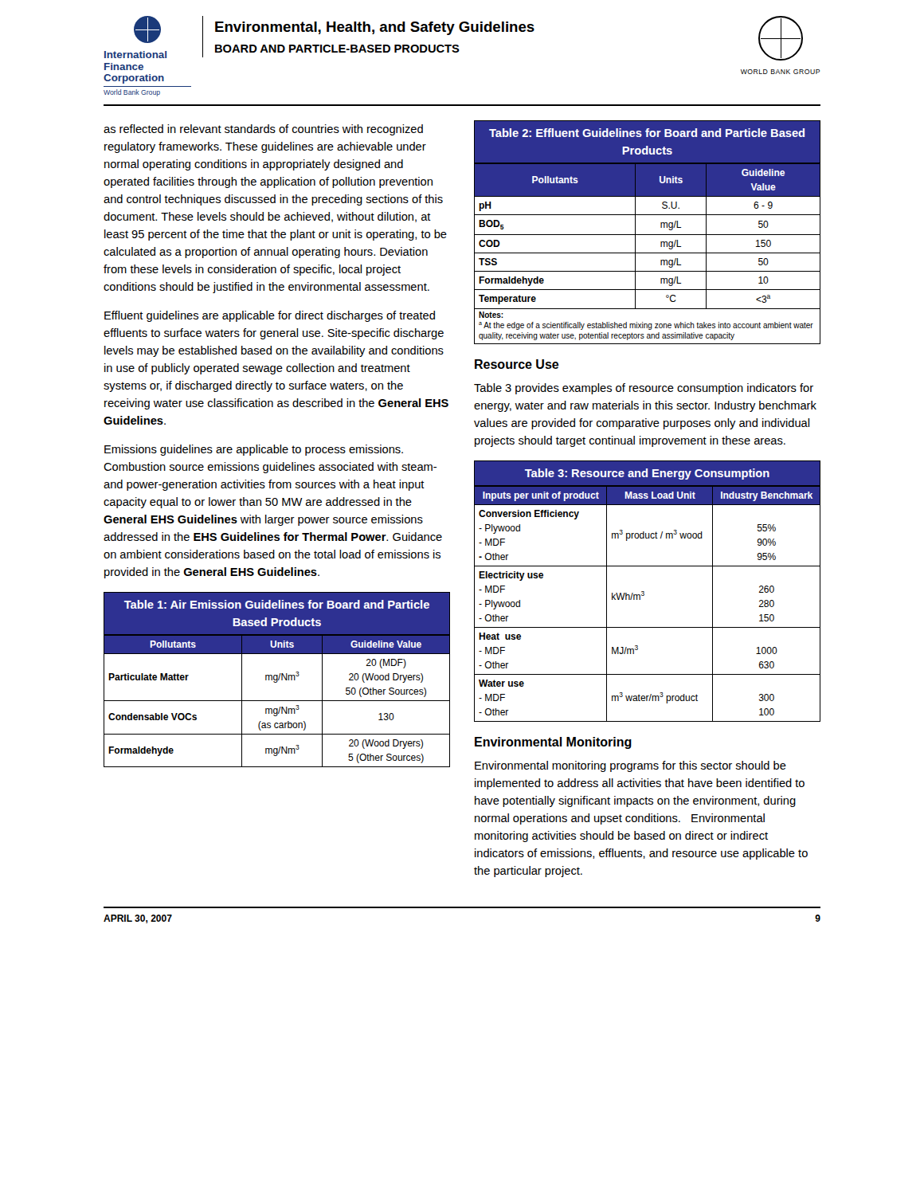International
Finance
Corporation
World Bank Group
Environmental, Health, and Safety Guidelines
BOARD AND PARTICLE-BASED PRODUCTS
WORLD BANK GROUP
as reflected in relevant standards of countries with recognized regulatory frameworks. These guidelines are achievable under normal operating conditions in appropriately designed and operated facilities through the application of pollution prevention and control techniques discussed in the preceding sections of this document. These levels should be achieved, without dilution, at least 95 percent of the time that the plant or unit is operating, to be calculated as a proportion of annual operating hours. Deviation from these levels in consideration of specific, local project conditions should be justified in the environmental assessment.
Effluent guidelines are applicable for direct discharges of treated effluents to surface waters for general use. Site-specific discharge levels may be established based on the availability and conditions in use of publicly operated sewage collection and treatment systems or, if discharged directly to surface waters, on the receiving water use classification as described in the General EHS Guidelines.
Emissions guidelines are applicable to process emissions. Combustion source emissions guidelines associated with steam- and power-generation activities from sources with a heat input capacity equal to or lower than 50 MW are addressed in the General EHS Guidelines with larger power source emissions addressed in the EHS Guidelines for Thermal Power. Guidance on ambient considerations based on the total load of emissions is provided in the General EHS Guidelines.
Table 1: Air Emission Guidelines for Board and Particle Based Products
| Pollutants | Units | Guideline Value |
| --- | --- | --- |
| Particulate Matter | mg/Nm 3 | 20 (MDF) 20 (Wood Dryers) 50 (Other Sources) |
| Condensable VOCs | mg/Nm 3 (as carbon) | 130 |
| Formaldehyde | mg/Nm 3 | 20 (Wood Dryers) 5 (Other Sources) |
Table 2: Effluent Guidelines for Board and Particle Based Products
| Pollutants | Units | Guideline Value |
| --- | --- | --- |
| pH | S.U. | 6 - 9 |
| BOD 5 | mg/L | 50 |
| COD | mg/L | 150 |
| TSS | mg/L | 50 |
| Formaldehyde | mg/L | 10 |
| Temperature | °C | <3 a |
| Notes: a At the edge of a scientifically established mixing zone which takes into account ambient water quality, receiving water use, potential receptors and assimilative capacity |
Resource Use
Table 3 provides examples of resource consumption indicators for energy, water and raw materials in this sector. Industry benchmark values are provided for comparative purposes only and individual projects should target continual improvement in these areas.
Table 3: Resource and Energy Consumption
| Inputs per unit of product | Mass Load Unit | Industry Benchmark |
| --- | --- | --- |
| Conversion Efficiency - Plywood - MDF - Other | m 3 product / m 3 wood | 55% 90% 95% |
| Electricity use - MDF - Plywood - Other | kWh/m 3 | 260 280 150 |
| Heat use - MDF - Other | MJ/m 3 | 1000 630 |
| Water use - MDF - Other | m 3 water/m 3 product | 300 100 |
Environmental Monitoring
Environmental monitoring programs for this sector should be implemented to address all activities that have been identified to have potentially significant impacts on the environment, during normal operations and upset conditions. Environmental monitoring activities should be based on direct or indirect indicators of emissions, effluents, and resource use applicable to the particular project.
APRIL 30, 2007
9